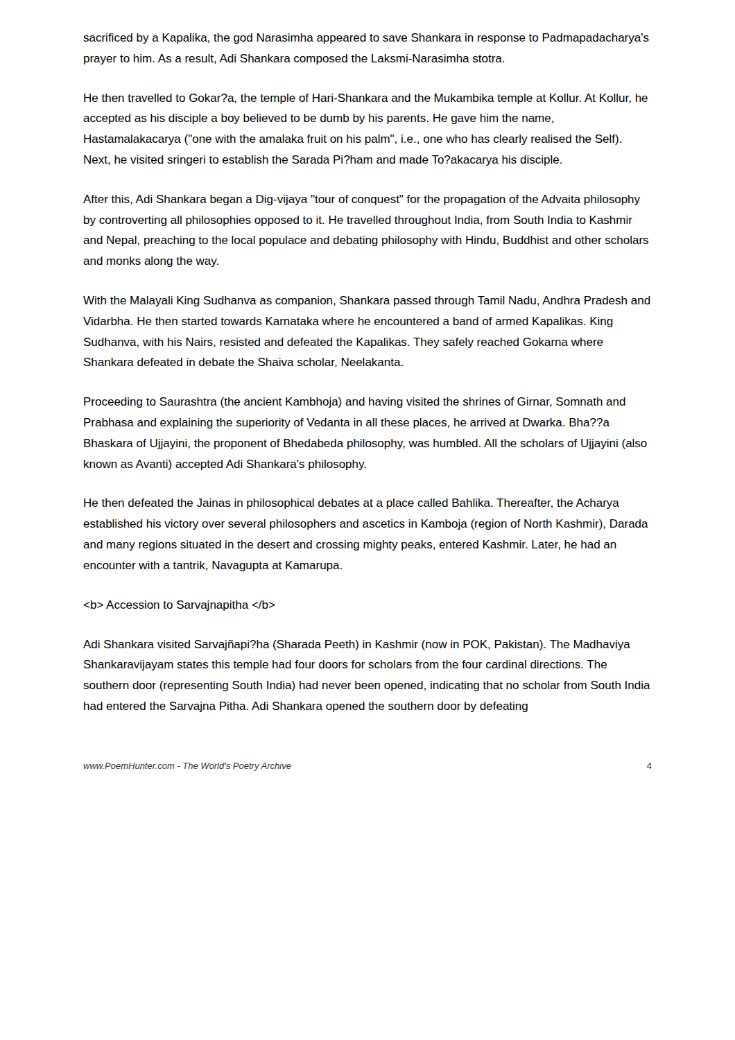sacrificed by a Kapalika, the god Narasimha appeared to save Shankara in response to Padmapadacharya's prayer to him. As a result, Adi Shankara composed the Laksmi-Narasimha stotra.
He then travelled to Gokar?a, the temple of Hari-Shankara and the Mukambika temple at Kollur. At Kollur, he accepted as his disciple a boy believed to be dumb by his parents. He gave him the name, Hastamalakacarya ("one with the amalaka fruit on his palm", i.e., one who has clearly realised the Self). Next, he visited sringeri to establish the Sarada Pi?ham and made To?akacarya his disciple.
After this, Adi Shankara began a Dig-vijaya "tour of conquest" for the propagation of the Advaita philosophy by controverting all philosophies opposed to it. He travelled throughout India, from South India to Kashmir and Nepal, preaching to the local populace and debating philosophy with Hindu, Buddhist and other scholars and monks along the way.
With the Malayali King Sudhanva as companion, Shankara passed through Tamil Nadu, Andhra Pradesh and Vidarbha. He then started towards Karnataka where he encountered a band of armed Kapalikas. King Sudhanva, with his Nairs, resisted and defeated the Kapalikas. They safely reached Gokarna where Shankara defeated in debate the Shaiva scholar, Neelakanta.
Proceeding to Saurashtra (the ancient Kambhoja) and having visited the shrines of Girnar, Somnath and Prabhasa and explaining the superiority of Vedanta in all these places, he arrived at Dwarka. Bha??a Bhaskara of Ujjayini, the proponent of Bhedabeda philosophy, was humbled. All the scholars of Ujjayini (also known as Avanti) accepted Adi Shankara's philosophy.
He then defeated the Jainas in philosophical debates at a place called Bahlika. Thereafter, the Acharya established his victory over several philosophers and ascetics in Kamboja (region of North Kashmir), Darada and many regions situated in the desert and crossing mighty peaks, entered Kashmir. Later, he had an encounter with a tantrik, Navagupta at Kamarupa.
<b> Accession to Sarvajnapitha </b>
Adi Shankara visited Sarvajñapi?ha (Sharada Peeth) in Kashmir (now in POK, Pakistan). The Madhaviya Shankaravijayam states this temple had four doors for scholars from the four cardinal directions. The southern door (representing South India) had never been opened, indicating that no scholar from South India had entered the Sarvajna Pitha. Adi Shankara opened the southern door by defeating
www.PoemHunter.com - The World's Poetry Archive 4